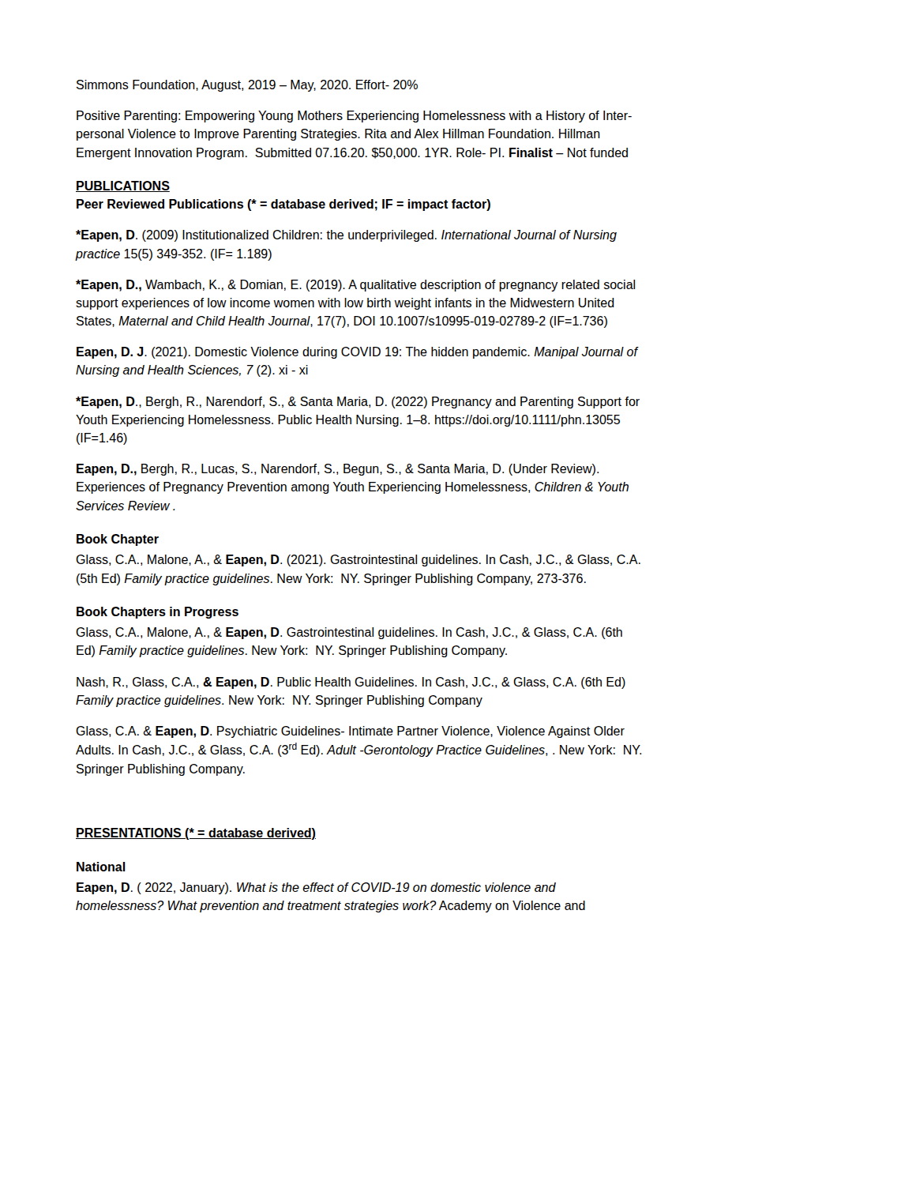Simmons Foundation, August, 2019 – May, 2020. Effort- 20%
Positive Parenting: Empowering Young Mothers Experiencing Homelessness with a History of Inter-personal Violence to Improve Parenting Strategies. Rita and Alex Hillman Foundation. Hillman Emergent Innovation Program. Submitted 07.16.20. $50,000. 1YR. Role- PI. Finalist – Not funded
PUBLICATIONS
Peer Reviewed Publications (* = database derived; IF = impact factor)
*Eapen, D. (2009) Institutionalized Children: the underprivileged. International Journal of Nursing practice 15(5) 349-352. (IF= 1.189)
*Eapen, D., Wambach, K., & Domian, E. (2019). A qualitative description of pregnancy related social support experiences of low income women with low birth weight infants in the Midwestern United States, Maternal and Child Health Journal, 17(7), DOI 10.1007/s10995-019-02789-2 (IF=1.736)
Eapen, D. J. (2021). Domestic Violence during COVID 19: The hidden pandemic. Manipal Journal of Nursing and Health Sciences, 7 (2). xi - xi
*Eapen, D., Bergh, R., Narendorf, S., & Santa Maria, D. (2022) Pregnancy and Parenting Support for Youth Experiencing Homelessness. Public Health Nursing. 1–8. https://doi.org/10.1111/phn.13055 (IF=1.46)
Eapen, D., Bergh, R., Lucas, S., Narendorf, S., Begun, S., & Santa Maria, D. (Under Review). Experiences of Pregnancy Prevention among Youth Experiencing Homelessness, Children & Youth Services Review .
Book Chapter
Glass, C.A., Malone, A., & Eapen, D. (2021). Gastrointestinal guidelines. In Cash, J.C., & Glass, C.A. (5th Ed) Family practice guidelines. New York: NY. Springer Publishing Company, 273-376.
Book Chapters in Progress
Glass, C.A., Malone, A., & Eapen, D. Gastrointestinal guidelines. In Cash, J.C., & Glass, C.A. (6th Ed) Family practice guidelines. New York: NY. Springer Publishing Company.
Nash, R., Glass, C.A., & Eapen, D. Public Health Guidelines. In Cash, J.C., & Glass, C.A. (6th Ed) Family practice guidelines. New York: NY. Springer Publishing Company
Glass, C.A. & Eapen, D. Psychiatric Guidelines- Intimate Partner Violence, Violence Against Older Adults. In Cash, J.C., & Glass, C.A. (3rd Ed). Adult -Gerontology Practice Guidelines, . New York: NY. Springer Publishing Company.
PRESENTATIONS (* = database derived)
National
Eapen, D. ( 2022, January). What is the effect of COVID-19 on domestic violence and homelessness? What prevention and treatment strategies work? Academy on Violence and